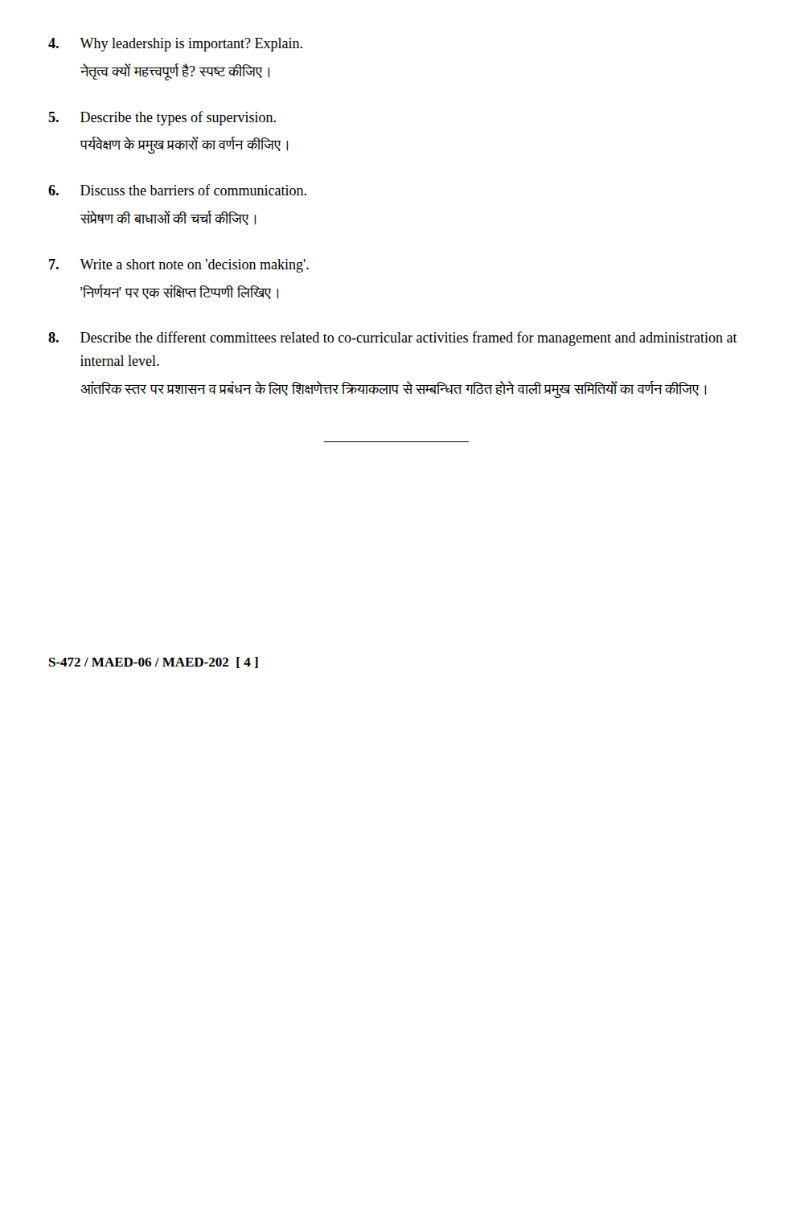4.
Why leadership is important? Explain.
नेतृत्व क्यों महत्त्वपूर्ण है? स्पष्ट कीजिए।
5.
Describe the types of supervision.
पर्यवेक्षण के प्रमुख प्रकारों का वर्णन कीजिए।
6.
Discuss the barriers of communication.
संप्रेषण की बाधाओं की चर्चा कीजिए।
7.
Write a short note on 'decision making'.
'निर्णयन' पर एक संक्षिप्त टिप्पणी लिखिए।
8.
Describe the different committees related to co-curricular activities framed for management and administration at internal level.
आंतरिक स्तर पर प्रशासन व प्रबंधन के लिए शिक्षणेत्तर क्रियाकलाप से सम्बन्धित गठित होने वाली प्रमुख समितियों का वर्णन कीजिए।
S-472 / MAED-06 / MAED-202 [ 4 ]